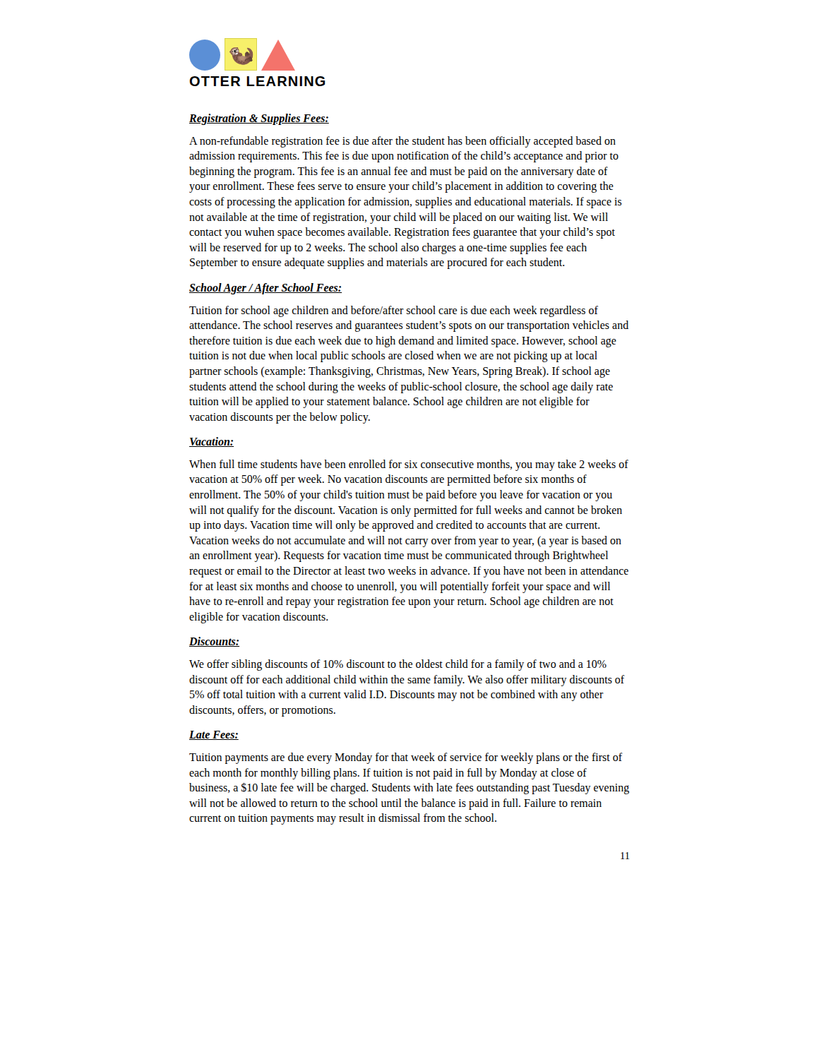🦦
OTTER LEARNING
Registration & Supplies Fees:
A non-refundable registration fee is due after the student has been officially accepted based on admission requirements. This fee is due upon notification of the child’s acceptance and prior to beginning the program. This fee is an annual fee and must be paid on the anniversary date of your enrollment. These fees serve to ensure your child’s placement in addition to covering the costs of processing the application for admission, supplies and educational materials. If space is not available at the time of registration, your child will be placed on our waiting list. We will contact you wuhen space becomes available. Registration fees guarantee that your child’s spot will be reserved for up to 2 weeks. The school also charges a one-time supplies fee each September to ensure adequate supplies and materials are procured for each student.
School Ager / After School Fees:
Tuition for school age children and before/after school care is due each week regardless of attendance. The school reserves and guarantees student’s spots on our transportation vehicles and therefore tuition is due each week due to high demand and limited space. However, school age tuition is not due when local public schools are closed when we are not picking up at local partner schools (example: Thanksgiving, Christmas, New Years, Spring Break). If school age students attend the school during the weeks of public-school closure, the school age daily rate tuition will be applied to your statement balance. School age children are not eligible for vacation discounts per the below policy.
Vacation:
When full time students have been enrolled for six consecutive months, you may take 2 weeks of vacation at 50% off per week. No vacation discounts are permitted before six months of enrollment. The 50% of your child's tuition must be paid before you leave for vacation or you will not qualify for the discount. Vacation is only permitted for full weeks and cannot be broken up into days. Vacation time will only be approved and credited to accounts that are current. Vacation weeks do not accumulate and will not carry over from year to year, (a year is based on an enrollment year). Requests for vacation time must be communicated through Brightwheel request or email to the Director at least two weeks in advance. If you have not been in attendance for at least six months and choose to unenroll, you will potentially forfeit your space and will have to re-enroll and repay your registration fee upon your return. School age children are not eligible for vacation discounts.
Discounts:
We offer sibling discounts of 10% discount to the oldest child for a family of two and a 10% discount off for each additional child within the same family. We also offer military discounts of 5% off total tuition with a current valid I.D. Discounts may not be combined with any other discounts, offers, or promotions.
Late Fees:
Tuition payments are due every Monday for that week of service for weekly plans or the first of each month for monthly billing plans. If tuition is not paid in full by Monday at close of business, a $10 late fee will be charged. Students with late fees outstanding past Tuesday evening will not be allowed to return to the school until the balance is paid in full. Failure to remain current on tuition payments may result in dismissal from the school.
11